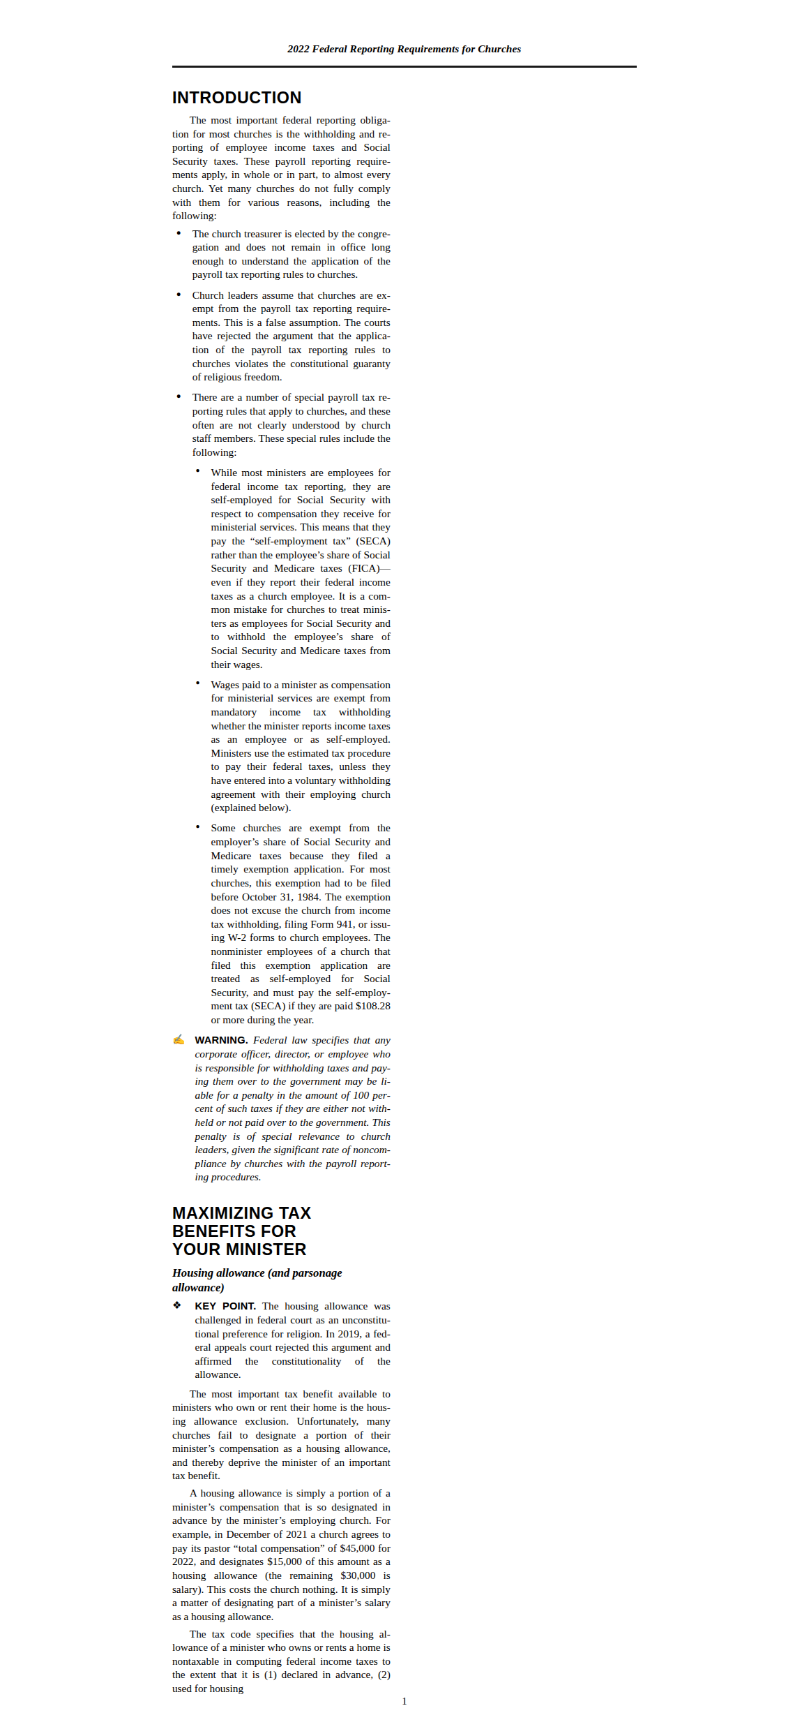2022 Federal Reporting Requirements for Churches
INTRODUCTION
The most important federal reporting obligation for most churches is the withholding and reporting of employee income taxes and Social Security taxes. These payroll reporting requirements apply, in whole or in part, to almost every church. Yet many churches do not fully comply with them for various reasons, including the following:
The church treasurer is elected by the congregation and does not remain in office long enough to understand the application of the payroll tax reporting rules to churches.
Church leaders assume that churches are exempt from the payroll tax reporting requirements. This is a false assumption. The courts have rejected the argument that the application of the payroll tax reporting rules to churches violates the constitutional guaranty of religious freedom.
There are a number of special payroll tax reporting rules that apply to churches, and these often are not clearly understood by church staff members. These special rules include the following:
While most ministers are employees for federal income tax reporting, they are self-employed for Social Security with respect to compensation they receive for ministerial services. This means that they pay the “self-employment tax” (SECA) rather than the employee’s share of Social Security and Medicare taxes (FICA)—even if they report their federal income taxes as a church employee. It is a common mistake for churches to treat ministers as employees for Social Security and to withhold the employee’s share of Social Security and Medicare taxes from their wages.
Wages paid to a minister as compensation for ministerial services are exempt from mandatory income tax withholding whether the minister reports income taxes as an employee or as self-employed. Ministers use the estimated tax procedure to pay their federal taxes, unless they have entered into a voluntary withholding agreement with their employing church (explained below).
Some churches are exempt from the employer’s share of Social Security and Medicare taxes because they filed a timely exemption application. For most churches, this exemption had to be filed before October 31, 1984. The exemption does not excuse the church from income tax withholding, filing Form 941, or issuing W-2 forms to church employees. The nonminister employees of a church that filed this exemption application are treated as self-employed for Social Security, and must pay the self-employment tax (SECA) if they are paid $108.28 or more during the year.
✍ WARNING. Federal law specifies that any corporate officer, director, or employee who is responsible for withholding taxes and paying them over to the government may be liable for a penalty in the amount of 100 percent of such taxes if they are either not withheld or not paid over to the government. This penalty is of special relevance to church leaders, given the significant rate of noncompliance by churches with the payroll reporting procedures.
MAXIMIZING TAX
BENEFITS FOR
YOUR MINISTER
Housing allowance (and parsonage allowance)
❖ KEY POINT. The housing allowance was challenged in federal court as an unconstitutional preference for religion. In 2019, a federal appeals court rejected this argument and affirmed the constitutionality of the allowance.
The most important tax benefit available to ministers who own or rent their home is the housing allowance exclusion. Unfortunately, many churches fail to designate a portion of their minister’s compensation as a housing allowance, and thereby deprive the minister of an important tax benefit.
A housing allowance is simply a portion of a minister’s compensation that is so designated in advance by the minister’s employing church. For example, in December of 2021 a church agrees to pay its pastor “total compensation” of $45,000 for 2022, and designates $15,000 of this amount as a housing allowance (the remaining $30,000 is salary). This costs the church nothing. It is simply a matter of designating part of a minister’s salary as a housing allowance.
The tax code specifies that the housing allowance of a minister who owns or rents a home is nontaxable in computing federal income taxes to the extent that it is (1) declared in advance, (2) used for housing
1